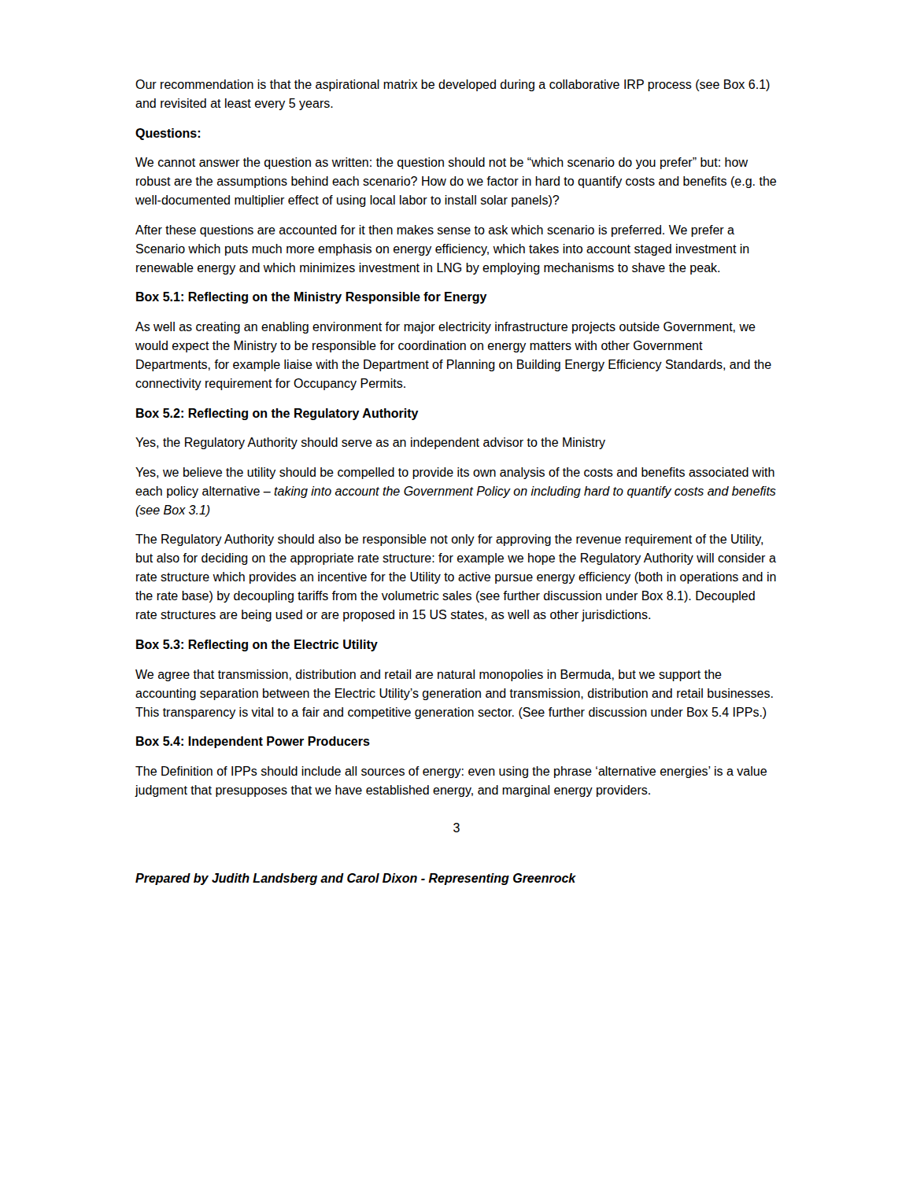Our recommendation is that the aspirational matrix be developed during a collaborative IRP process (see Box 6.1) and revisited at least every 5 years.
Questions:
We cannot answer the question as written: the question should not be “which scenario do you prefer” but: how robust are the assumptions behind each scenario? How do we factor in hard to quantify costs and benefits (e.g. the well-documented multiplier effect of using local labor to install solar panels)?
After these questions are accounted for it then makes sense to ask which scenario is preferred. We prefer a Scenario which puts much more emphasis on energy efficiency, which takes into account staged investment in renewable energy and which minimizes investment in LNG by employing mechanisms to shave the peak.
Box 5.1: Reflecting on the Ministry Responsible for Energy
As well as creating an enabling environment for major electricity infrastructure projects outside Government, we would expect the Ministry to be responsible for coordination on energy matters with other Government Departments, for example liaise with the Department of Planning on Building Energy Efficiency Standards, and the connectivity requirement for Occupancy Permits.
Box 5.2: Reflecting on the Regulatory Authority
Yes, the Regulatory Authority should serve as an independent advisor to the Ministry
Yes, we believe the utility should be compelled to provide its own analysis of the costs and benefits associated with each policy alternative – taking into account the Government Policy on including hard to quantify costs and benefits (see Box 3.1)
The Regulatory Authority should also be responsible not only for approving the revenue requirement of the Utility, but also for deciding on the appropriate rate structure: for example we hope the Regulatory Authority will consider a rate structure which provides an incentive for the Utility to active pursue energy efficiency (both in operations and in the rate base) by decoupling tariffs from the volumetric sales (see further discussion under Box 8.1). Decoupled rate structures are being used or are proposed in 15 US states, as well as other jurisdictions.
Box 5.3: Reflecting on the Electric Utility
We agree that transmission, distribution and retail are natural monopolies in Bermuda, but we support the accounting separation between the Electric Utility’s generation and transmission, distribution and retail businesses. This transparency is vital to a fair and competitive generation sector. (See further discussion under Box 5.4 IPPs.)
Box 5.4: Independent Power Producers
The Definition of IPPs should include all sources of energy: even using the phrase ‘alternative energies’ is a value judgment that presupposes that we have established energy, and marginal energy providers.
3
Prepared by Judith Landsberg and Carol Dixon - Representing Greenrock